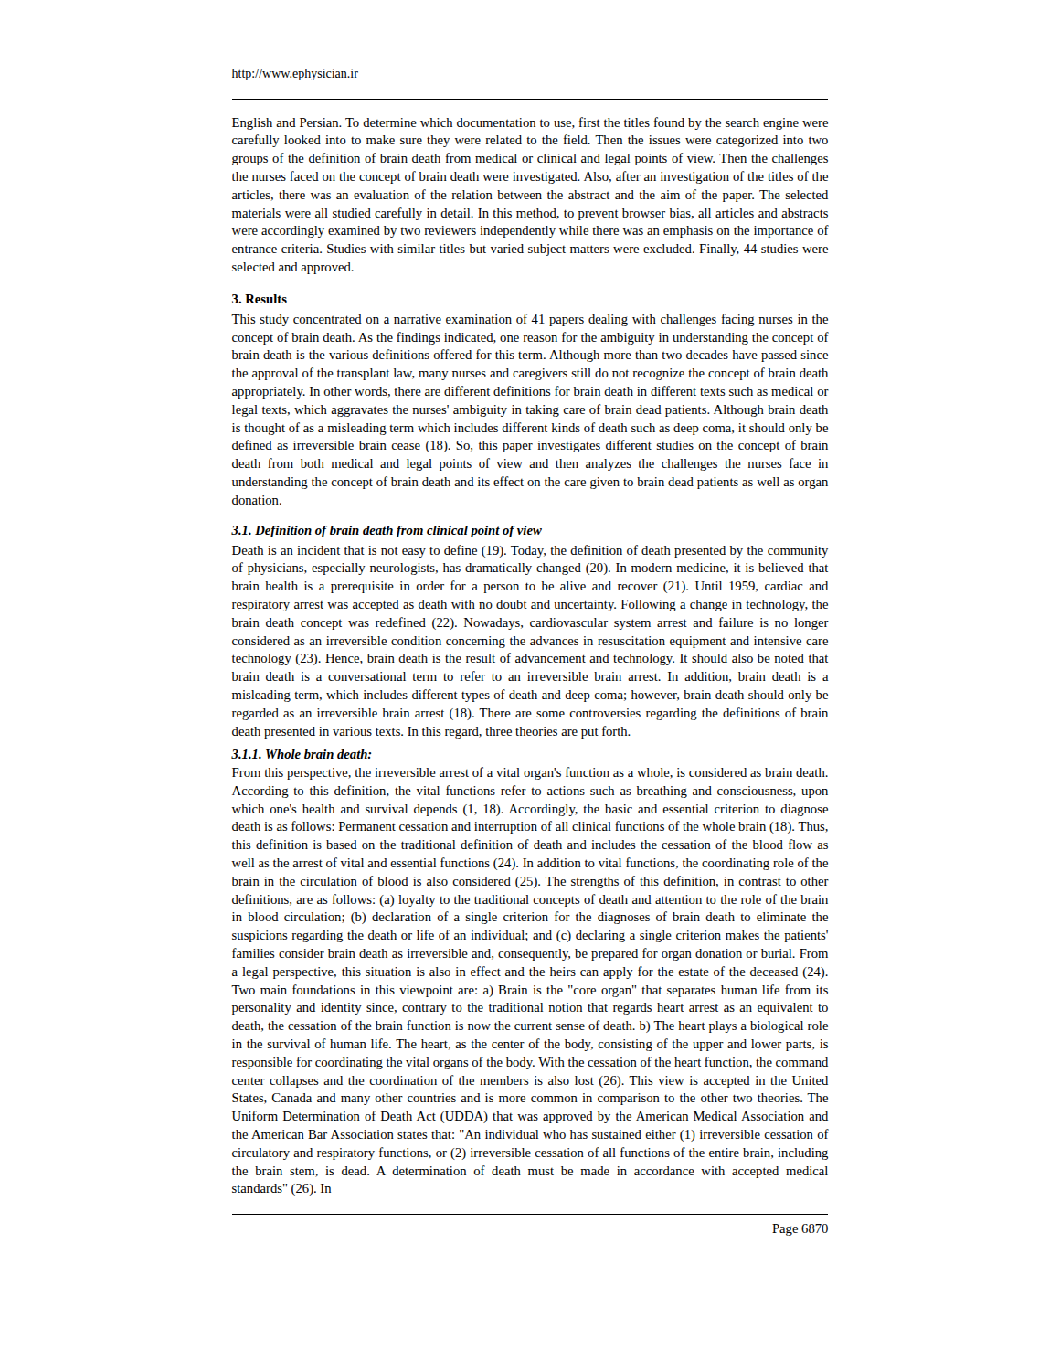http://www.ephysician.ir
English and Persian. To determine which documentation to use, first the titles found by the search engine were carefully looked into to make sure they were related to the field. Then the issues were categorized into two groups of the definition of brain death from medical or clinical and legal points of view. Then the challenges the nurses faced on the concept of brain death were investigated. Also, after an investigation of the titles of the articles, there was an evaluation of the relation between the abstract and the aim of the paper. The selected materials were all studied carefully in detail. In this method, to prevent browser bias, all articles and abstracts were accordingly examined by two reviewers independently while there was an emphasis on the importance of entrance criteria. Studies with similar titles but varied subject matters were excluded. Finally, 44 studies were selected and approved.
3. Results
This study concentrated on a narrative examination of 41 papers dealing with challenges facing nurses in the concept of brain death. As the findings indicated, one reason for the ambiguity in understanding the concept of brain death is the various definitions offered for this term. Although more than two decades have passed since the approval of the transplant law, many nurses and caregivers still do not recognize the concept of brain death appropriately. In other words, there are different definitions for brain death in different texts such as medical or legal texts, which aggravates the nurses' ambiguity in taking care of brain dead patients. Although brain death is thought of as a misleading term which includes different kinds of death such as deep coma, it should only be defined as irreversible brain cease (18). So, this paper investigates different studies on the concept of brain death from both medical and legal points of view and then analyzes the challenges the nurses face in understanding the concept of brain death and its effect on the care given to brain dead patients as well as organ donation.
3.1. Definition of brain death from clinical point of view
Death is an incident that is not easy to define (19). Today, the definition of death presented by the community of physicians, especially neurologists, has dramatically changed (20). In modern medicine, it is believed that brain health is a prerequisite in order for a person to be alive and recover (21). Until 1959, cardiac and respiratory arrest was accepted as death with no doubt and uncertainty. Following a change in technology, the brain death concept was redefined (22). Nowadays, cardiovascular system arrest and failure is no longer considered as an irreversible condition concerning the advances in resuscitation equipment and intensive care technology (23). Hence, brain death is the result of advancement and technology. It should also be noted that brain death is a conversational term to refer to an irreversible brain arrest. In addition, brain death is a misleading term, which includes different types of death and deep coma; however, brain death should only be regarded as an irreversible brain arrest (18). There are some controversies regarding the definitions of brain death presented in various texts. In this regard, three theories are put forth.
3.1.1. Whole brain death:
From this perspective, the irreversible arrest of a vital organ's function as a whole, is considered as brain death. According to this definition, the vital functions refer to actions such as breathing and consciousness, upon which one's health and survival depends (1, 18). Accordingly, the basic and essential criterion to diagnose death is as follows: Permanent cessation and interruption of all clinical functions of the whole brain (18). Thus, this definition is based on the traditional definition of death and includes the cessation of the blood flow as well as the arrest of vital and essential functions (24). In addition to vital functions, the coordinating role of the brain in the circulation of blood is also considered (25). The strengths of this definition, in contrast to other definitions, are as follows: (a) loyalty to the traditional concepts of death and attention to the role of the brain in blood circulation; (b) declaration of a single criterion for the diagnoses of brain death to eliminate the suspicions regarding the death or life of an individual; and (c) declaring a single criterion makes the patients' families consider brain death as irreversible and, consequently, be prepared for organ donation or burial. From a legal perspective, this situation is also in effect and the heirs can apply for the estate of the deceased (24). Two main foundations in this viewpoint are: a) Brain is the "core organ" that separates human life from its personality and identity since, contrary to the traditional notion that regards heart arrest as an equivalent to death, the cessation of the brain function is now the current sense of death. b) The heart plays a biological role in the survival of human life. The heart, as the center of the body, consisting of the upper and lower parts, is responsible for coordinating the vital organs of the body. With the cessation of the heart function, the command center collapses and the coordination of the members is also lost (26). This view is accepted in the United States, Canada and many other countries and is more common in comparison to the other two theories. The Uniform Determination of Death Act (UDDA) that was approved by the American Medical Association and the American Bar Association states that: "An individual who has sustained either (1) irreversible cessation of circulatory and respiratory functions, or (2) irreversible cessation of all functions of the entire brain, including the brain stem, is dead. A determination of death must be made in accordance with accepted medical standards" (26). In
Page 6870